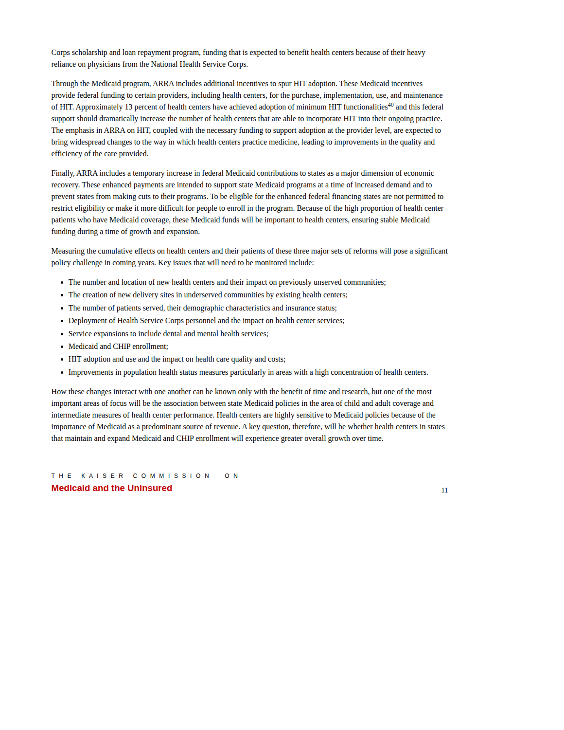Corps scholarship and loan repayment program, funding that is expected to benefit health centers because of their heavy reliance on physicians from the National Health Service Corps.
Through the Medicaid program, ARRA includes additional incentives to spur HIT adoption. These Medicaid incentives provide federal funding to certain providers, including health centers, for the purchase, implementation, use, and maintenance of HIT. Approximately 13 percent of health centers have achieved adoption of minimum HIT functionalities40 and this federal support should dramatically increase the number of health centers that are able to incorporate HIT into their ongoing practice. The emphasis in ARRA on HIT, coupled with the necessary funding to support adoption at the provider level, are expected to bring widespread changes to the way in which health centers practice medicine, leading to improvements in the quality and efficiency of the care provided.
Finally, ARRA includes a temporary increase in federal Medicaid contributions to states as a major dimension of economic recovery. These enhanced payments are intended to support state Medicaid programs at a time of increased demand and to prevent states from making cuts to their programs. To be eligible for the enhanced federal financing states are not permitted to restrict eligibility or make it more difficult for people to enroll in the program. Because of the high proportion of health center patients who have Medicaid coverage, these Medicaid funds will be important to health centers, ensuring stable Medicaid funding during a time of growth and expansion.
Measuring the cumulative effects on health centers and their patients of these three major sets of reforms will pose a significant policy challenge in coming years. Key issues that will need to be monitored include:
The number and location of new health centers and their impact on previously unserved communities;
The creation of new delivery sites in underserved communities by existing health centers;
The number of patients served, their demographic characteristics and insurance status;
Deployment of Health Service Corps personnel and the impact on health center services;
Service expansions to include dental and mental health services;
Medicaid and CHIP enrollment;
HIT adoption and use and the impact on health care quality and costs;
Improvements in population health status measures particularly in areas with a high concentration of health centers.
How these changes interact with one another can be known only with the benefit of time and research, but one of the most important areas of focus will be the association between state Medicaid policies in the area of child and adult coverage and intermediate measures of health center performance. Health centers are highly sensitive to Medicaid policies because of the importance of Medicaid as a predominant source of revenue. A key question, therefore, will be whether health centers in states that maintain and expand Medicaid and CHIP enrollment will experience greater overall growth over time.
T H E K A I S E R C O M M I S S I O N O N
Medicaid and the Uninsured 11